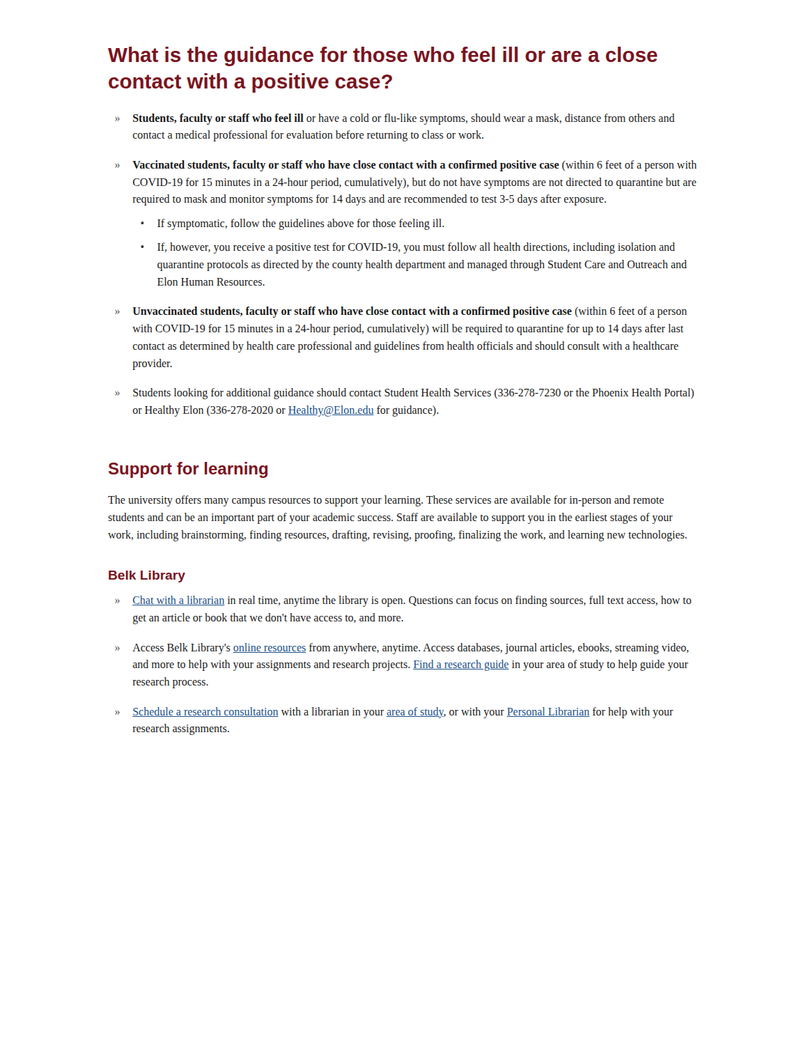What is the guidance for those who feel ill or are a close contact with a positive case?
Students, faculty or staff who feel ill or have a cold or flu-like symptoms, should wear a mask, distance from others and contact a medical professional for evaluation before returning to class or work.
Vaccinated students, faculty or staff who have close contact with a confirmed positive case (within 6 feet of a person with COVID-19 for 15 minutes in a 24-hour period, cumulatively), but do not have symptoms are not directed to quarantine but are required to mask and monitor symptoms for 14 days and are recommended to test 3-5 days after exposure.
If symptomatic, follow the guidelines above for those feeling ill.
If, however, you receive a positive test for COVID-19, you must follow all health directions, including isolation and quarantine protocols as directed by the county health department and managed through Student Care and Outreach and Elon Human Resources.
Unvaccinated students, faculty or staff who have close contact with a confirmed positive case (within 6 feet of a person with COVID-19 for 15 minutes in a 24-hour period, cumulatively) will be required to quarantine for up to 14 days after last contact as determined by health care professional and guidelines from health officials and should consult with a healthcare provider.
Students looking for additional guidance should contact Student Health Services (336-278-7230 or the Phoenix Health Portal) or Healthy Elon (336-278-2020 or Healthy@Elon.edu for guidance).
Support for learning
The university offers many campus resources to support your learning. These services are available for in-person and remote students and can be an important part of your academic success. Staff are available to support you in the earliest stages of your work, including brainstorming, finding resources, drafting, revising, proofing, finalizing the work, and learning new technologies.
Belk Library
Chat with a librarian in real time, anytime the library is open. Questions can focus on finding sources, full text access, how to get an article or book that we don't have access to, and more.
Access Belk Library's online resources from anywhere, anytime. Access databases, journal articles, ebooks, streaming video, and more to help with your assignments and research projects. Find a research guide in your area of study to help guide your research process.
Schedule a research consultation with a librarian in your area of study, or with your Personal Librarian for help with your research assignments.